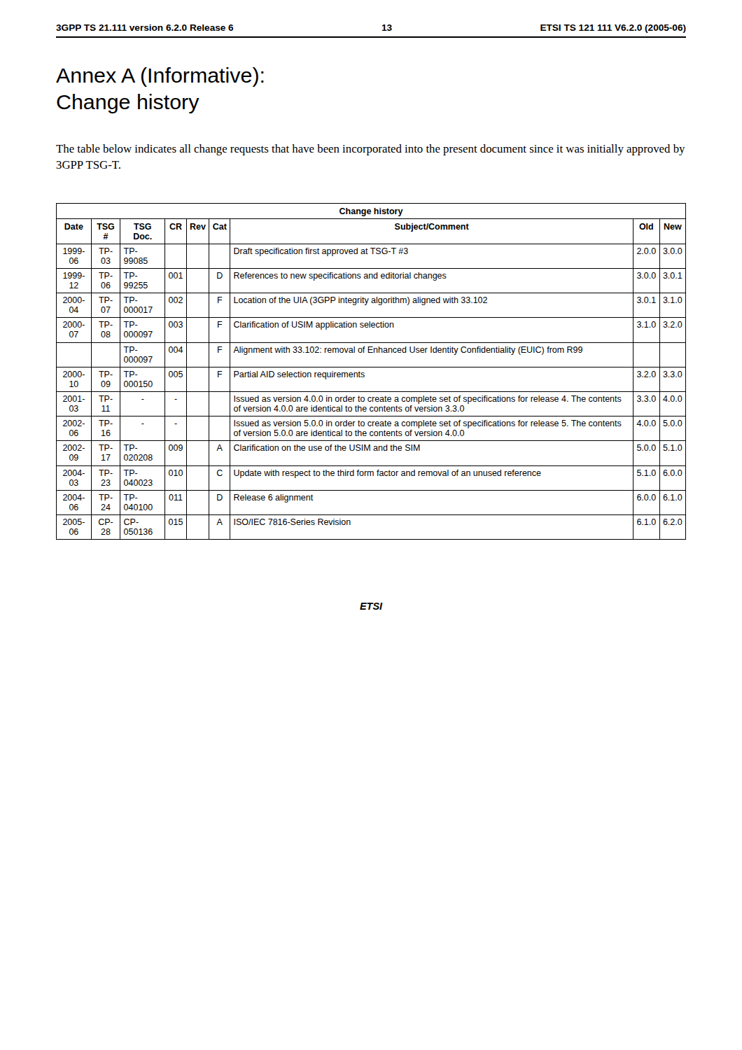3GPP TS 21.111 version 6.2.0 Release 6 13 ETSI TS 121 111 V6.2.0 (2005-06)
Annex A (Informative):
Change history
The table below indicates all change requests that have been incorporated into the present document since it was initially approved by 3GPP TSG-T.
Change history
| Date | TSG # | TSG Doc. | CR | Rev | Cat | Subject/Comment | Old | New |
| --- | --- | --- | --- | --- | --- | --- | --- | --- |
| 1999-06 | TP-03 | TP-99085 | | | | Draft specification first approved at TSG-T #3 | 2.0.0 | 3.0.0 |
| 1999-12 | TP-06 | TP-99255 | 001 | | D | References to new specifications and editorial changes | 3.0.0 | 3.0.1 |
| 2000-04 | TP-07 | TP-000017 | 002 | | F | Location of the UIA (3GPP integrity algorithm) aligned with 33.102 | 3.0.1 | 3.1.0 |
| 2000-07 | TP-08 | TP-000097 | 003 | | F | Clarification of USIM application selection | 3.1.0 | 3.2.0 |
| | | TP-000097 | 004 | | F | Alignment with 33.102: removal of Enhanced User Identity Confidentiality (EUIC) from R99 | | |
| 2000-10 | TP-09 | TP-000150 | 005 | | F | Partial AID selection requirements | 3.2.0 | 3.3.0 |
| 2001-03 | TP-11 | - | - | | | Issued as version 4.0.0 in order to create a complete set of specifications for release 4. The contents of version 4.0.0 are identical to the contents of version 3.3.0 | 3.3.0 | 4.0.0 |
| 2002-06 | TP-16 | - | - | | | Issued as version 5.0.0 in order to create a complete set of specifications for release 5. The contents of version 5.0.0 are identical to the contents of version 4.0.0 | 4.0.0 | 5.0.0 |
| 2002-09 | TP-17 | TP-020208 | 009 | | A | Clarification on the use of the USIM and the SIM | 5.0.0 | 5.1.0 |
| 2004-03 | TP-23 | TP-040023 | 010 | | C | Update with respect to the third form factor and removal of an unused reference | 5.1.0 | 6.0.0 |
| 2004-06 | TP-24 | TP-040100 | 011 | | D | Release 6 alignment | 6.0.0 | 6.1.0 |
| 2005-06 | CP-28 | CP-050136 | 015 | | A | ISO/IEC 7816-Series Revision | 6.1.0 | 6.2.0 |
ETSI